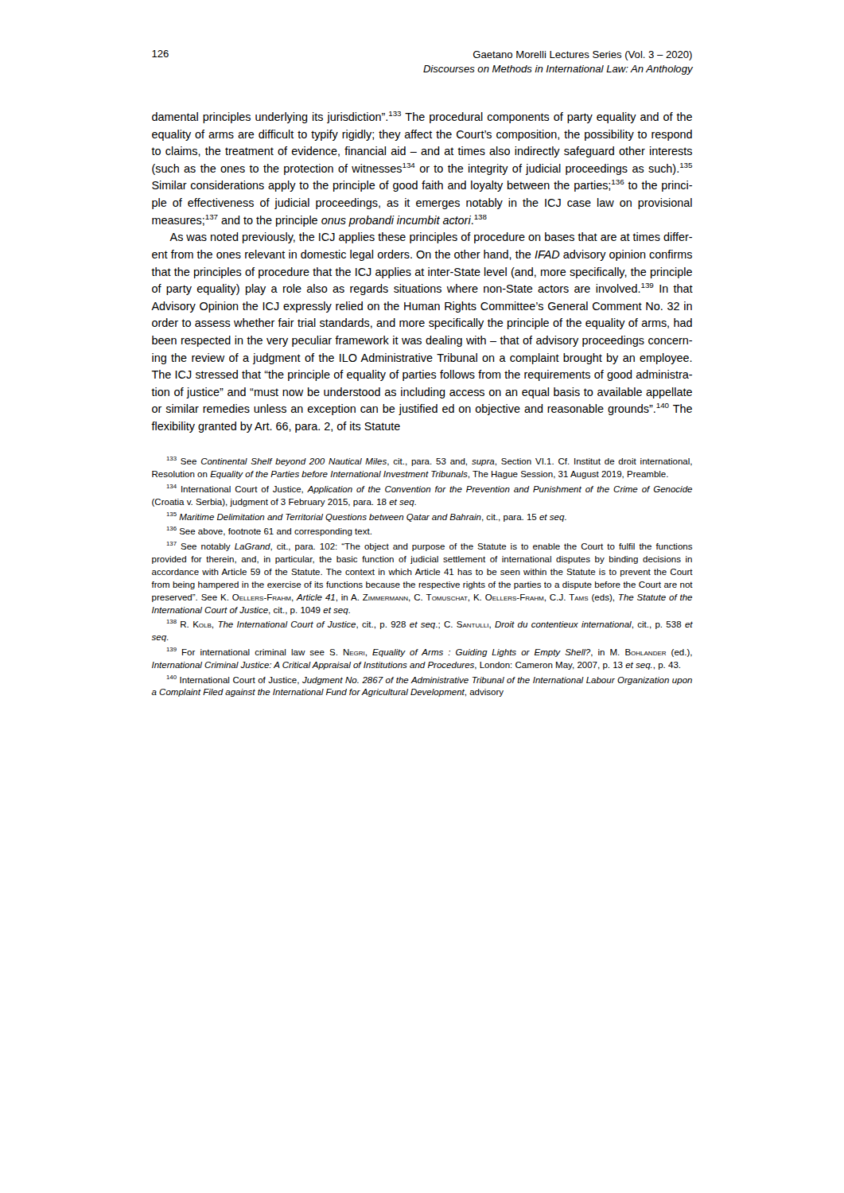126
Gaetano Morelli Lectures Series (Vol. 3 – 2020)
Discourses on Methods in International Law: An Anthology
damental principles underlying its jurisdiction”.133 The procedural components of party equality and of the equality of arms are difficult to typify rigidly; they affect the Court’s composition, the possibility to respond to claims, the treatment of evidence, financial aid – and at times also indirectly safeguard other interests (such as the ones to the protection of witnesses134 or to the integrity of judicial proceedings as such).135 Similar considerations apply to the principle of good faith and loyalty between the parties;136 to the principle of effectiveness of judicial proceedings, as it emerges notably in the ICJ case law on provisional measures;137 and to the principle onus probandi incumbit actori.138
As was noted previously, the ICJ applies these principles of procedure on bases that are at times different from the ones relevant in domestic legal orders. On the other hand, the IFAD advisory opinion confirms that the principles of procedure that the ICJ applies at inter-State level (and, more specifically, the principle of party equality) play a role also as regards situations where non-State actors are involved.139 In that Advisory Opinion the ICJ expressly relied on the Human Rights Committee’s General Comment No. 32 in order to assess whether fair trial standards, and more specifically the principle of the equality of arms, had been respected in the very peculiar framework it was dealing with – that of advisory proceedings concerning the review of a judgment of the ILO Administrative Tribunal on a complaint brought by an employee. The ICJ stressed that “the principle of equality of parties follows from the requirements of good administration of justice” and “must now be understood as including access on an equal basis to available appellate or similar remedies unless an exception can be justified ed on objective and reasonable grounds”.140 The flexibility granted by Art. 66, para. 2, of its Statute
133 See Continental Shelf beyond 200 Nautical Miles, cit., para. 53 and, supra, Section VI.1. Cf. Institut de droit international, Resolution on Equality of the Parties before International Investment Tribunals, The Hague Session, 31 August 2019, Preamble.
134 International Court of Justice, Application of the Convention for the Prevention and Punishment of the Crime of Genocide (Croatia v. Serbia), judgment of 3 February 2015, para. 18 et seq.
135 Maritime Delimitation and Territorial Questions between Qatar and Bahrain, cit., para. 15 et seq.
136 See above, footnote 61 and corresponding text.
137 See notably LaGrand, cit., para. 102: “The object and purpose of the Statute is to enable the Court to fulfil the functions provided for therein, and, in particular, the basic function of judicial settlement of international disputes by binding decisions in accordance with Article 59 of the Statute. The context in which Article 41 has to be seen within the Statute is to prevent the Court from being hampered in the exercise of its functions because the respective rights of the parties to a dispute before the Court are not preserved”. See K. Oellers-Frahm, Article 41, in A. Zimmermann, C. Tomuschat, K. Oellers-Frahm, C.J. Tams (eds), The Statute of the International Court of Justice, cit., p. 1049 et seq.
138 R. Kolb, The International Court of Justice, cit., p. 928 et seq.; C. Santulli, Droit du contentieux international, cit., p. 538 et seq.
139 For international criminal law see S. Negri, Equality of Arms : Guiding Lights or Empty Shell?, in M. Bohlander (ed.), International Criminal Justice: A Critical Appraisal of Institutions and Procedures, London: Cameron May, 2007, p. 13 et seq., p. 43.
140 International Court of Justice, Judgment No. 2867 of the Administrative Tribunal of the International Labour Organization upon a Complaint Filed against the International Fund for Agricultural Development, advisory